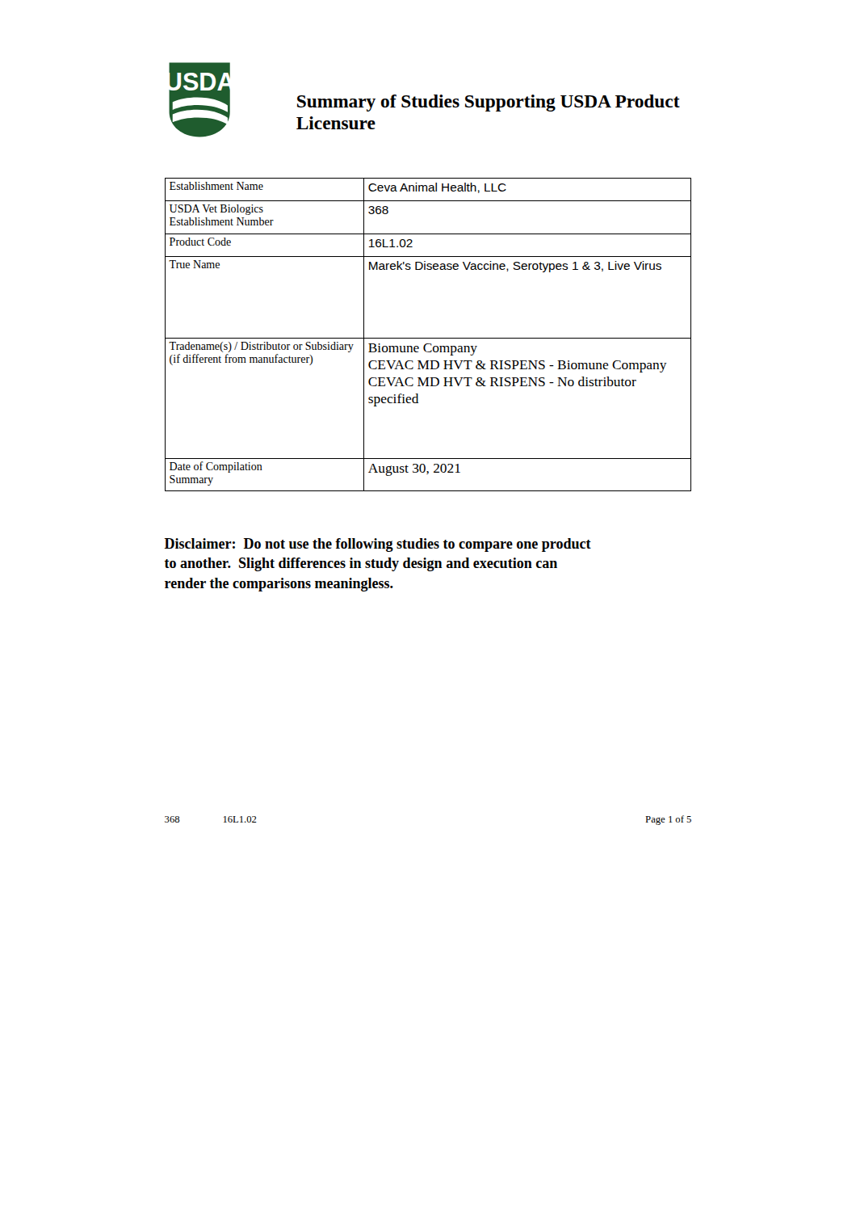USDA
Summary of Studies Supporting USDA Product Licensure
| Establishment Name | Ceva Animal Health, LLC |
| USDA Vet Biologics Establishment Number | 368 |
| Product Code | 16L1.02 |
| True Name | Marek's Disease Vaccine, Serotypes 1 & 3, Live Virus |
| Tradename(s) / Distributor or Subsidiary (if different from manufacturer) | Biomune Company CEVAC MD HVT & RISPENS - Biomune Company CEVAC MD HVT & RISPENS - No distributor specified |
| Date of Compilation Summary | August 30, 2021 |
Disclaimer: Do not use the following studies to compare one product to another. Slight differences in study design and execution can render the comparisons meaningless.
36816L1.02
Page 1 of 5